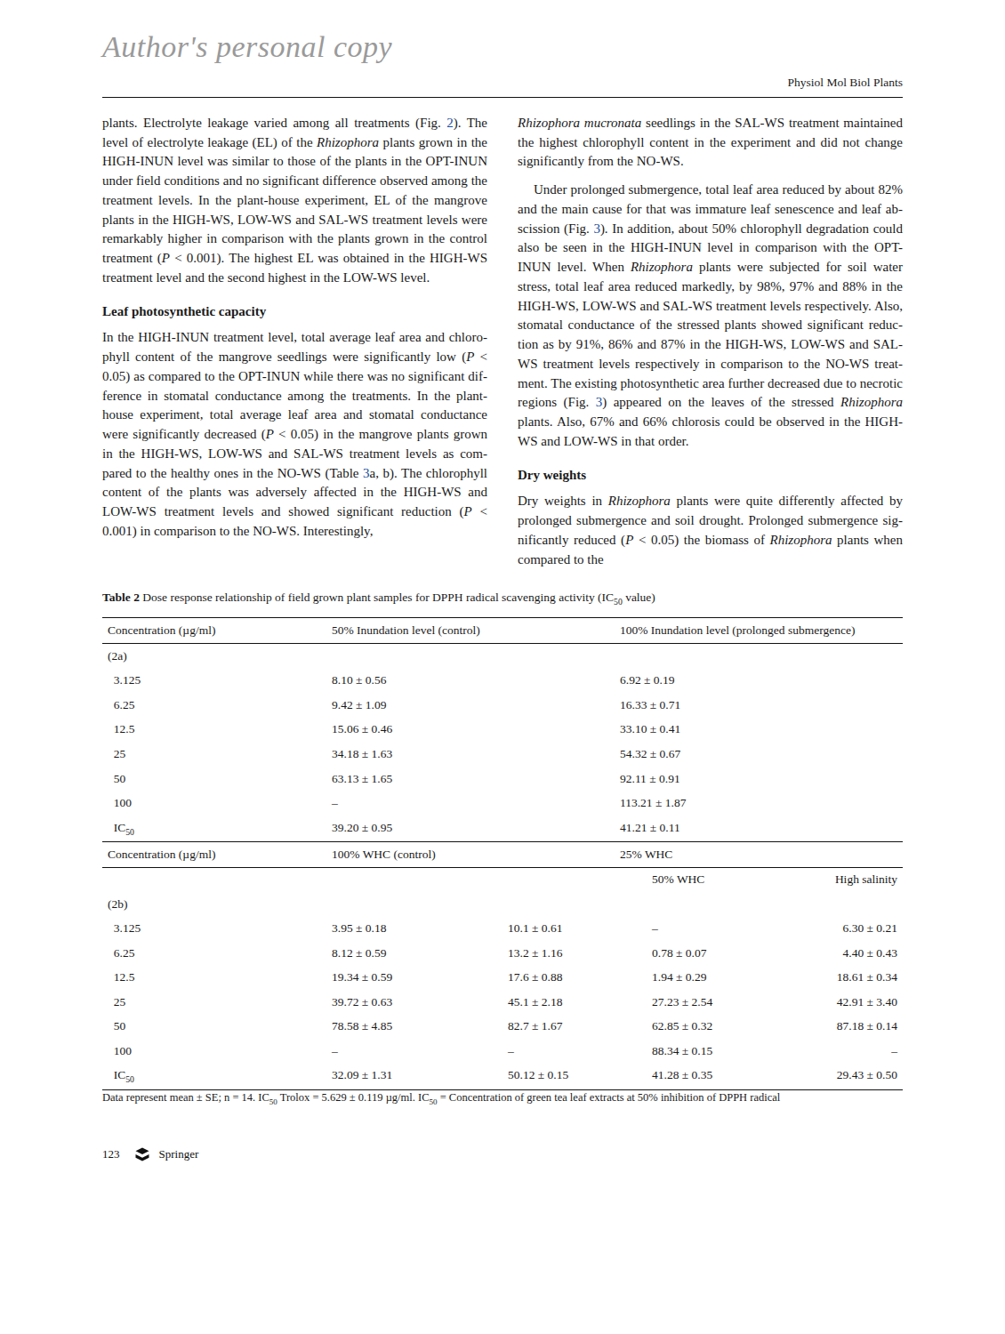Author's personal copy
Physiol Mol Biol Plants
plants. Electrolyte leakage varied among all treatments (Fig. 2). The level of electrolyte leakage (EL) of the Rhizophora plants grown in the HIGH-INUN level was similar to those of the plants in the OPT-INUN under field conditions and no significant difference observed among the treatment levels. In the plant-house experiment, EL of the mangrove plants in the HIGH-WS, LOW-WS and SAL-WS treatment levels were remarkably higher in comparison with the plants grown in the control treatment (P < 0.001). The highest EL was obtained in the HIGH-WS treatment level and the second highest in the LOW-WS level.
Leaf photosynthetic capacity
In the HIGH-INUN treatment level, total average leaf area and chlorophyll content of the mangrove seedlings were significantly low (P < 0.05) as compared to the OPT-INUN while there was no significant difference in stomatal conductance among the treatments. In the plant-house experiment, total average leaf area and stomatal conductance were significantly decreased (P < 0.05) in the mangrove plants grown in the HIGH-WS, LOW-WS and SAL-WS treatment levels as compared to the healthy ones in the NO-WS (Table 3a, b). The chlorophyll content of the plants was adversely affected in the HIGH-WS and LOW-WS treatment levels and showed significant reduction (P < 0.001) in comparison to the NO-WS. Interestingly,
Rhizophora mucronata seedlings in the SAL-WS treatment maintained the highest chlorophyll content in the experiment and did not change significantly from the NO-WS.
Under prolonged submergence, total leaf area reduced by about 82% and the main cause for that was immature leaf senescence and leaf abscission (Fig. 3). In addition, about 50% chlorophyll degradation could also be seen in the HIGH-INUN level in comparison with the OPT-INUN level. When Rhizophora plants were subjected for soil water stress, total leaf area reduced markedly, by 98%, 97% and 88% in the HIGH-WS, LOW-WS and SAL-WS treatment levels respectively. Also, stomatal conductance of the stressed plants showed significant reduction as by 91%, 86% and 87% in the HIGH-WS, LOW-WS and SAL-WS treatment levels respectively in comparison to the NO-WS treatment. The existing photosynthetic area further decreased due to necrotic regions (Fig. 3) appeared on the leaves of the stressed Rhizophora plants. Also, 67% and 66% chlorosis could be observed in the HIGH-WS and LOW-WS in that order.
Dry weights
Dry weights in Rhizophora plants were quite differently affected by prolonged submergence and soil drought. Prolonged submergence significantly reduced (P < 0.05) the biomass of Rhizophora plants when compared to the
Table 2 Dose response relationship of field grown plant samples for DPPH radical scavenging activity (IC50 value)
| Concentration (µg/ml) | 50% Inundation level (control) | 100% Inundation level (prolonged submergence) |
| --- | --- | --- |
| (2a) | | |
| 3.125 | 8.10 ± 0.56 | 6.92 ± 0.19 |
| 6.25 | 9.42 ± 1.09 | 16.33 ± 0.71 |
| 12.5 | 15.06 ± 0.46 | 33.10 ± 0.41 |
| 25 | 34.18 ± 1.63 | 54.32 ± 0.67 |
| 50 | 63.13 ± 1.65 | 92.11 ± 0.91 |
| 100 | – | 113.21 ± 1.87 |
| IC 50 | 39.20 ± 0.95 | 41.21 ± 0.11 |
| Concentration (µg/ml) | 100% WHC (control) | 25% WHC |
| | | | 50% WHC | High salinity |
| (2b) | | | | |
| 3.125 | 3.95 ± 0.18 | 10.1 ± 0.61 | – | 6.30 ± 0.21 |
| 6.25 | 8.12 ± 0.59 | 13.2 ± 1.16 | 0.78 ± 0.07 | 4.40 ± 0.43 |
| 12.5 | 19.34 ± 0.59 | 17.6 ± 0.88 | 1.94 ± 0.29 | 18.61 ± 0.34 |
| 25 | 39.72 ± 0.63 | 45.1 ± 2.18 | 27.23 ± 2.54 | 42.91 ± 3.40 |
| 50 | 78.58 ± 4.85 | 82.7 ± 1.67 | 62.85 ± 0.32 | 87.18 ± 0.14 |
| 100 | – | – | 88.34 ± 0.15 | – |
| IC 50 | 32.09 ± 1.31 | 50.12 ± 0.15 | 41.28 ± 0.35 | 29.43 ± 0.50 |
Data represent mean ± SE; n = 14. IC50 Trolox = 5.629 ± 0.119 µg/ml. IC50 = Concentration of green tea leaf extracts at 50% inhibition of DPPH radical
123 Springer